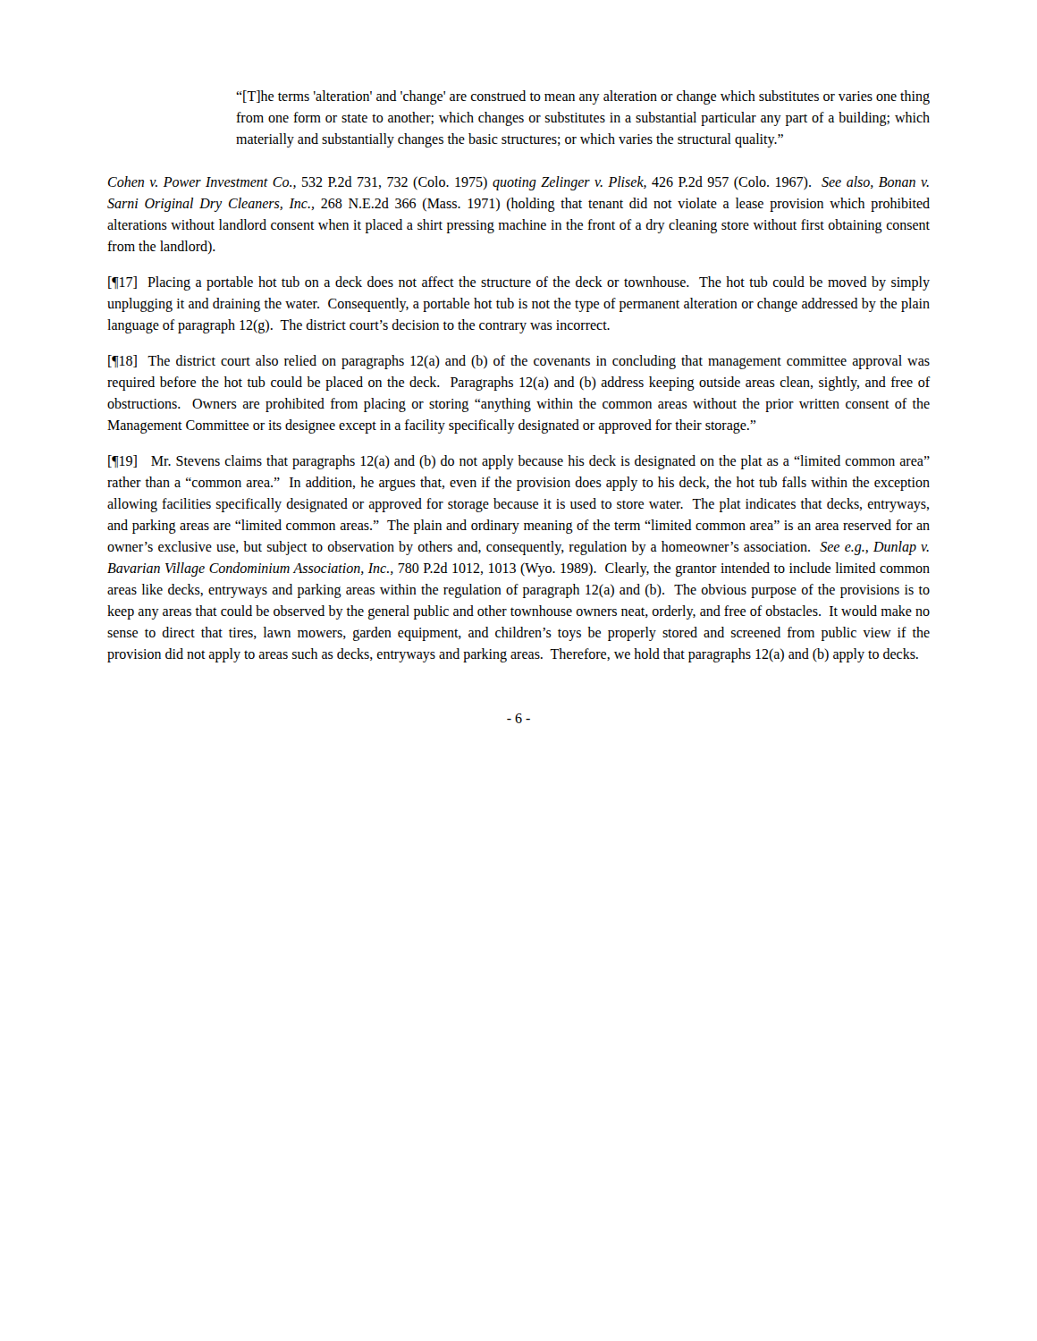“[T]he terms 'alteration' and 'change' are construed to mean any alteration or change which substitutes or varies one thing from one form or state to another; which changes or substitutes in a substantial particular any part of a building; which materially and substantially changes the basic structures; or which varies the structural quality.”
Cohen v. Power Investment Co., 532 P.2d 731, 732 (Colo. 1975) quoting Zelinger v. Plisek, 426 P.2d 957 (Colo. 1967). See also, Bonan v. Sarni Original Dry Cleaners, Inc., 268 N.E.2d 366 (Mass. 1971) (holding that tenant did not violate a lease provision which prohibited alterations without landlord consent when it placed a shirt pressing machine in the front of a dry cleaning store without first obtaining consent from the landlord).
[¶17] Placing a portable hot tub on a deck does not affect the structure of the deck or townhouse. The hot tub could be moved by simply unplugging it and draining the water. Consequently, a portable hot tub is not the type of permanent alteration or change addressed by the plain language of paragraph 12(g). The district court’s decision to the contrary was incorrect.
[¶18] The district court also relied on paragraphs 12(a) and (b) of the covenants in concluding that management committee approval was required before the hot tub could be placed on the deck. Paragraphs 12(a) and (b) address keeping outside areas clean, sightly, and free of obstructions. Owners are prohibited from placing or storing “anything within the common areas without the prior written consent of the Management Committee or its designee except in a facility specifically designated or approved for their storage.”
[¶19] Mr. Stevens claims that paragraphs 12(a) and (b) do not apply because his deck is designated on the plat as a “limited common area” rather than a “common area.” In addition, he argues that, even if the provision does apply to his deck, the hot tub falls within the exception allowing facilities specifically designated or approved for storage because it is used to store water. The plat indicates that decks, entryways, and parking areas are “limited common areas.” The plain and ordinary meaning of the term “limited common area” is an area reserved for an owner’s exclusive use, but subject to observation by others and, consequently, regulation by a homeowner’s association. See e.g., Dunlap v. Bavarian Village Condominium Association, Inc., 780 P.2d 1012, 1013 (Wyo. 1989). Clearly, the grantor intended to include limited common areas like decks, entryways and parking areas within the regulation of paragraph 12(a) and (b). The obvious purpose of the provisions is to keep any areas that could be observed by the general public and other townhouse owners neat, orderly, and free of obstacles. It would make no sense to direct that tires, lawn mowers, garden equipment, and children’s toys be properly stored and screened from public view if the provision did not apply to areas such as decks, entryways and parking areas. Therefore, we hold that paragraphs 12(a) and (b) apply to decks.
- 6 -